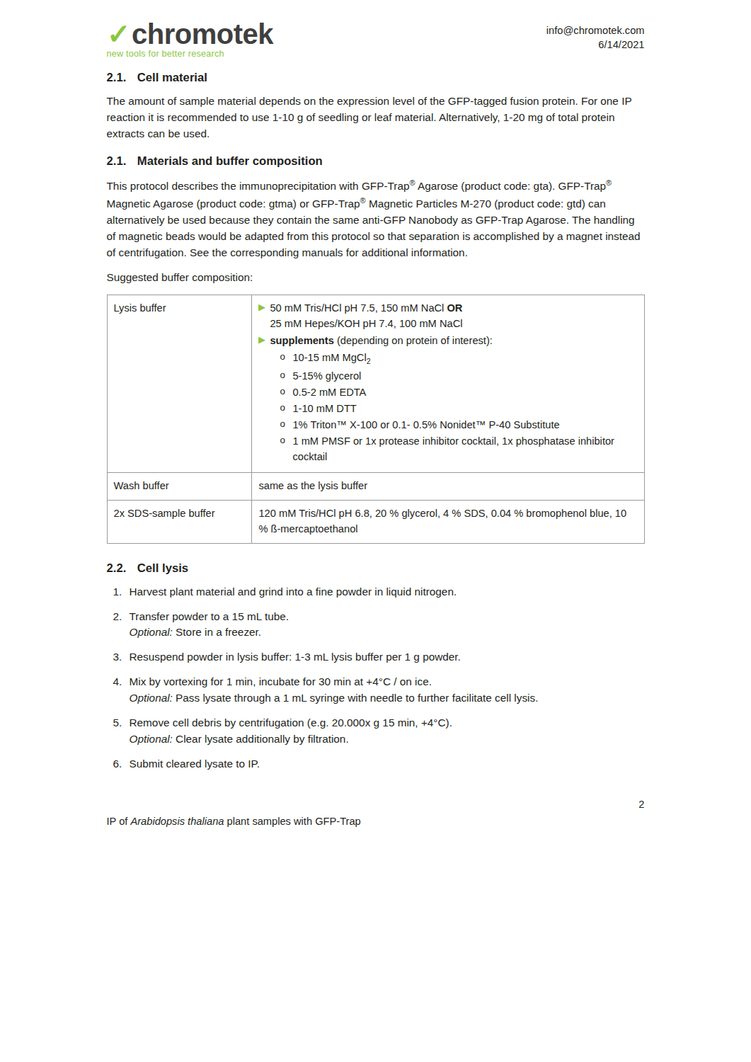✓chromotek
new tools for better research
info@chromotek.com
6/14/2021
2.1. Cell material
The amount of sample material depends on the expression level of the GFP-tagged fusion protein. For one IP reaction it is recommended to use 1-10 g of seedling or leaf material. Alternatively, 1-20 mg of total protein extracts can be used.
2.1. Materials and buffer composition
This protocol describes the immunoprecipitation with GFP-Trap® Agarose (product code: gta). GFP-Trap® Magnetic Agarose (product code: gtma) or GFP-Trap® Magnetic Particles M-270 (product code: gtd) can alternatively be used because they contain the same anti-GFP Nanobody as GFP-Trap Agarose. The handling of magnetic beads would be adapted from this protocol so that separation is accomplished by a magnet instead of centrifugation. See the corresponding manuals for additional information.
Suggested buffer composition:
| Lysis buffer | ▶ 50 mM Tris/HCl pH 7.5, 150 mM NaCl OR 25 mM Hepes/KOH pH 7.4, 100 mM NaCl ▶ supplements (depending on protein of interest): 10-15 mM MgCl 2 5-15% glycerol 0.5-2 mM EDTA 1-10 mM DTT 1% Triton™ X-100 or 0.1- 0.5% Nonidet™ P-40 Substitute 1 mM PMSF or 1x protease inhibitor cocktail, 1x phosphatase inhibitor cocktail |
| Wash buffer | same as the lysis buffer |
| 2x SDS-sample buffer | 120 mM Tris/HCl pH 6.8, 20 % glycerol, 4 % SDS, 0.04 % bromophenol blue, 10 % ß-mercaptoethanol |
2.2. Cell lysis
Harvest plant material and grind into a fine powder in liquid nitrogen.
Transfer powder to a 15 mL tube.
Optional: Store in a freezer.
Resuspend powder in lysis buffer: 1-3 mL lysis buffer per 1 g powder.
Mix by vortexing for 1 min, incubate for 30 min at +4°C / on ice.
Optional: Pass lysate through a 1 mL syringe with needle to further facilitate cell lysis.
Remove cell debris by centrifugation (e.g. 20.000x g 15 min, +4°C).
Optional: Clear lysate additionally by filtration.
Submit cleared lysate to IP.
2
IP of Arabidopsis thaliana plant samples with GFP-Trap